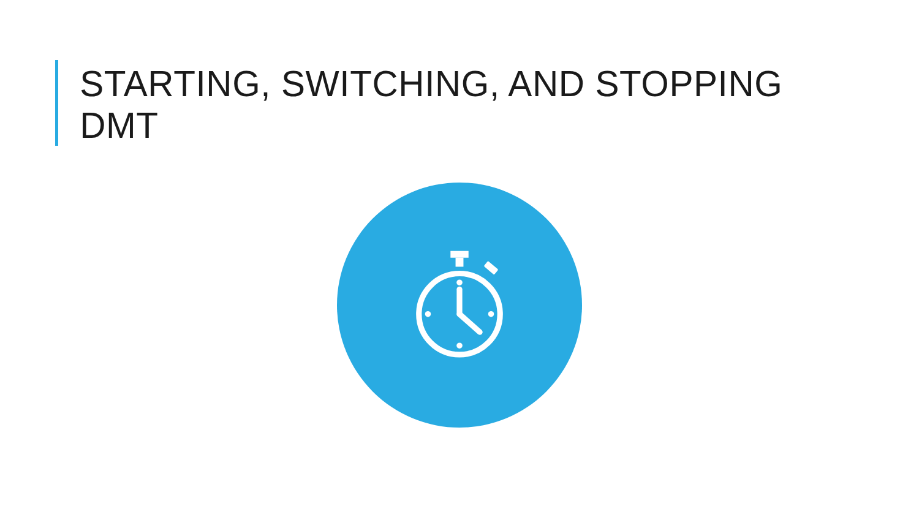Starting, Switching, and Stopping DMT